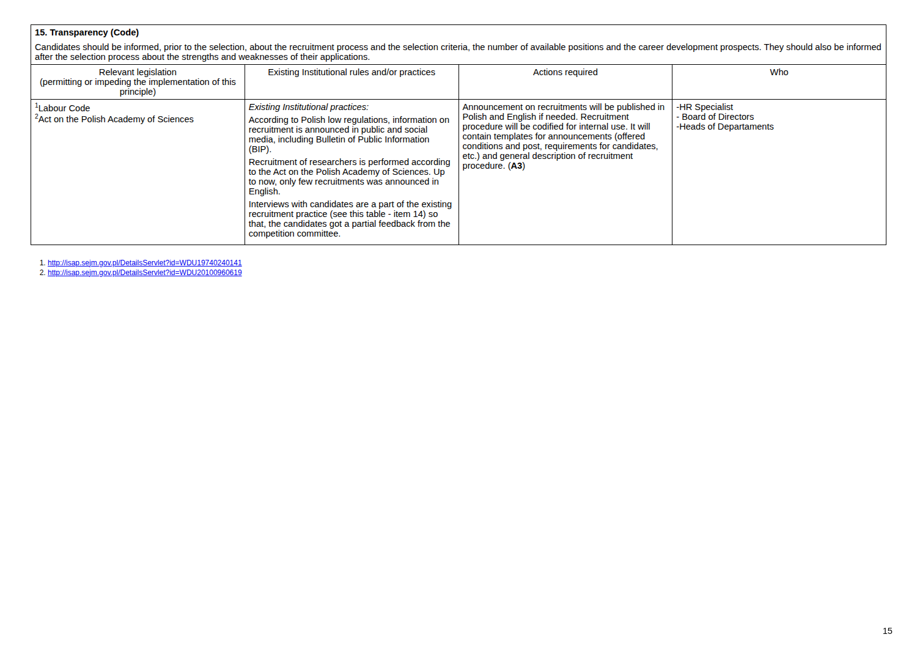| 15. Transparency (Code) |
| Candidates should be informed, prior to the selection, about the recruitment process and the selection criteria, the number of available positions and the career development prospects. They should also be informed after the selection process about the strengths and weaknesses of their applications. |
| Relevant legislation (permitting or impeding the implementation of this principle) | Existing Institutional rules and/or practices | Actions required | Who |
| 1 Labour Code 2 Act on the Polish Academy of Sciences | Existing Institutional practices: According to Polish low regulations, information on recruitment is announced in public and social media, including Bulletin of Public Information (BIP). Recruitment of researchers is performed according to the Act on the Polish Academy of Sciences. Up to now, only few recruitments was announced in English. Interviews with candidates are a part of the existing recruitment practice (see this table - item 14) so that, the candidates got a partial feedback from the competition committee. | Announcement on recruitments will be published in Polish and English if needed. Recruitment procedure will be codified for internal use. It will contain templates for announcements (offered conditions and post, requirements for candidates, etc.) and general description of recruitment procedure. ( A3 ) | -HR Specialist - Board of Directors -Heads of Departaments |
http://isap.sejm.gov.pl/DetailsServlet?id=WDU19740240141
http://isap.sejm.gov.pl/DetailsServlet?id=WDU20100960619
15